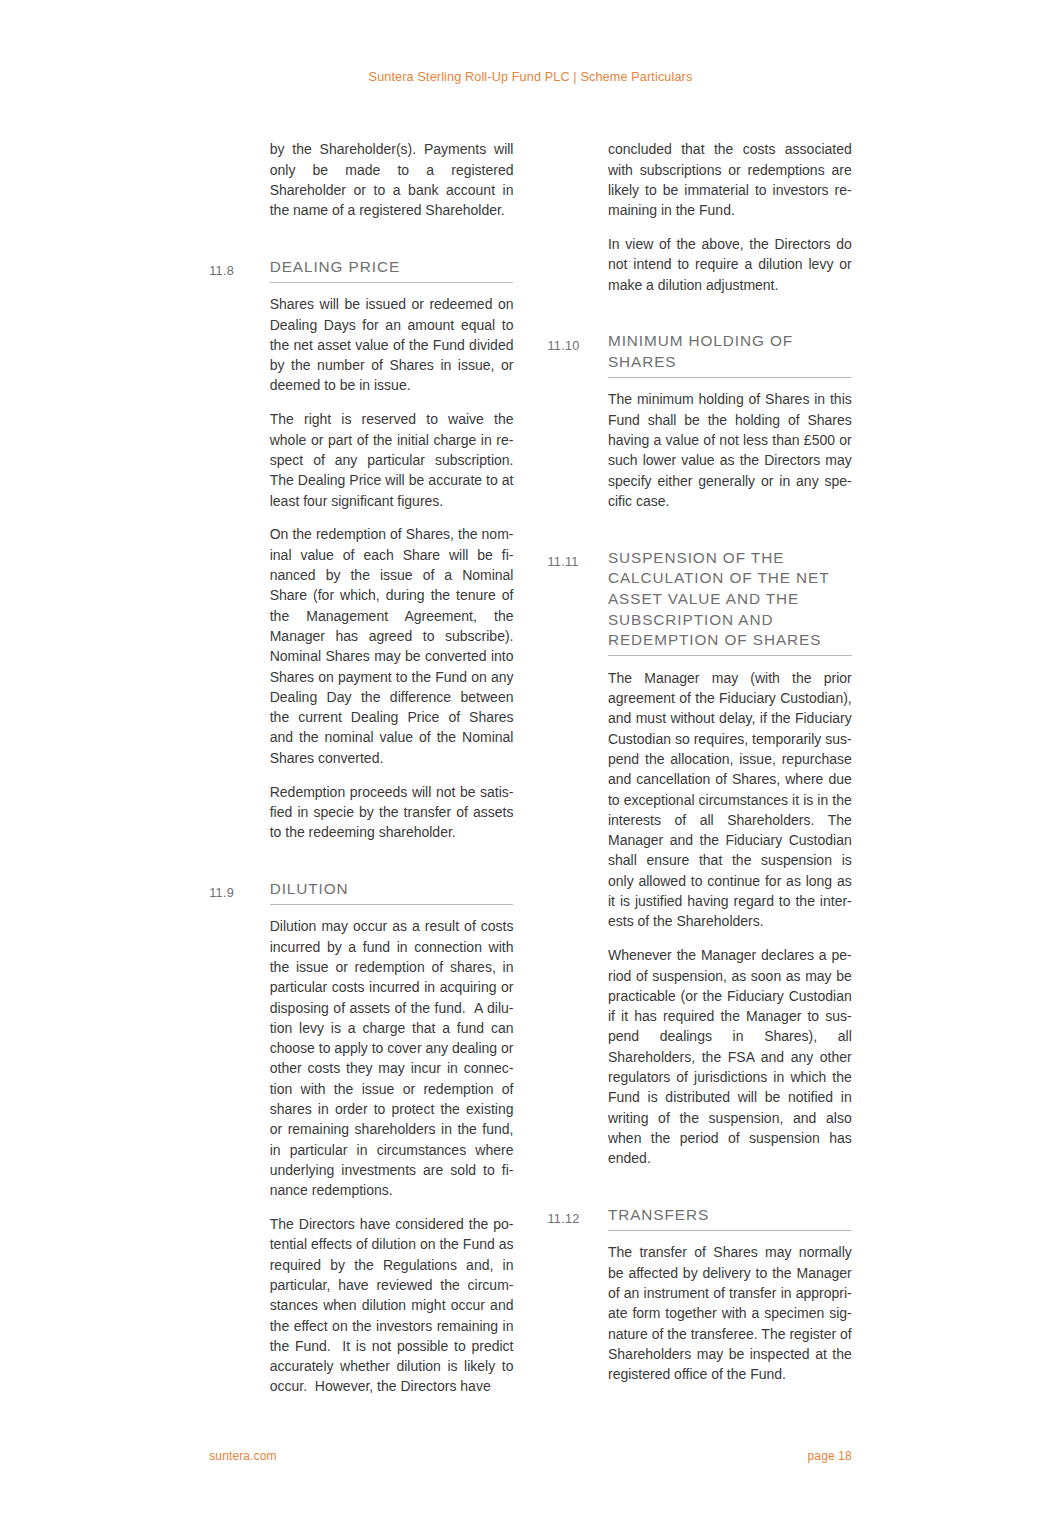Suntera Sterling Roll-Up Fund PLC | Scheme Particulars
by the Shareholder(s). Payments will only be made to a registered Shareholder or to a bank account in the name of a registered Shareholder.
11.8
Dealing Price
Shares will be issued or redeemed on Dealing Days for an amount equal to the net asset value of the Fund divided by the number of Shares in issue, or deemed to be in issue.
The right is reserved to waive the whole or part of the initial charge in respect of any particular subscription. The Dealing Price will be accurate to at least four significant figures.
On the redemption of Shares, the nominal value of each Share will be financed by the issue of a Nominal Share (for which, during the tenure of the Management Agreement, the Manager has agreed to subscribe). Nominal Shares may be converted into Shares on payment to the Fund on any Dealing Day the difference between the current Dealing Price of Shares and the nominal value of the Nominal Shares converted.
Redemption proceeds will not be satisfied in specie by the transfer of assets to the redeeming shareholder.
11.9
Dilution
Dilution may occur as a result of costs incurred by a fund in connection with the issue or redemption of shares, in particular costs incurred in acquiring or disposing of assets of the fund. A dilution levy is a charge that a fund can choose to apply to cover any dealing or other costs they may incur in connection with the issue or redemption of shares in order to protect the existing or remaining shareholders in the fund, in particular in circumstances where underlying investments are sold to finance redemptions.
The Directors have considered the potential effects of dilution on the Fund as required by the Regulations and, in particular, have reviewed the circumstances when dilution might occur and the effect on the investors remaining in the Fund. It is not possible to predict accurately whether dilution is likely to occur. However, the Directors have
concluded that the costs associated with subscriptions or redemptions are likely to be immaterial to investors remaining in the Fund.
In view of the above, the Directors do not intend to require a dilution levy or make a dilution adjustment.
11.10
Minimum Holding of Shares
The minimum holding of Shares in this Fund shall be the holding of Shares having a value of not less than £500 or such lower value as the Directors may specify either generally or in any specific case.
11.11
Suspension of the Calculation of the Net Asset Value and the Subscription and Redemption of Shares
The Manager may (with the prior agreement of the Fiduciary Custodian), and must without delay, if the Fiduciary Custodian so requires, temporarily suspend the allocation, issue, repurchase and cancellation of Shares, where due to exceptional circumstances it is in the interests of all Shareholders. The Manager and the Fiduciary Custodian shall ensure that the suspension is only allowed to continue for as long as it is justified having regard to the interests of the Shareholders.
Whenever the Manager declares a period of suspension, as soon as may be practicable (or the Fiduciary Custodian if it has required the Manager to suspend dealings in Shares), all Shareholders, the FSA and any other regulators of jurisdictions in which the Fund is distributed will be notified in writing of the suspension, and also when the period of suspension has ended.
11.12
Transfers
The transfer of Shares may normally be affected by delivery to the Manager of an instrument of transfer in appropriate form together with a specimen signature of the transferee. The register of Shareholders may be inspected at the registered office of the Fund.
suntera.com
page 18